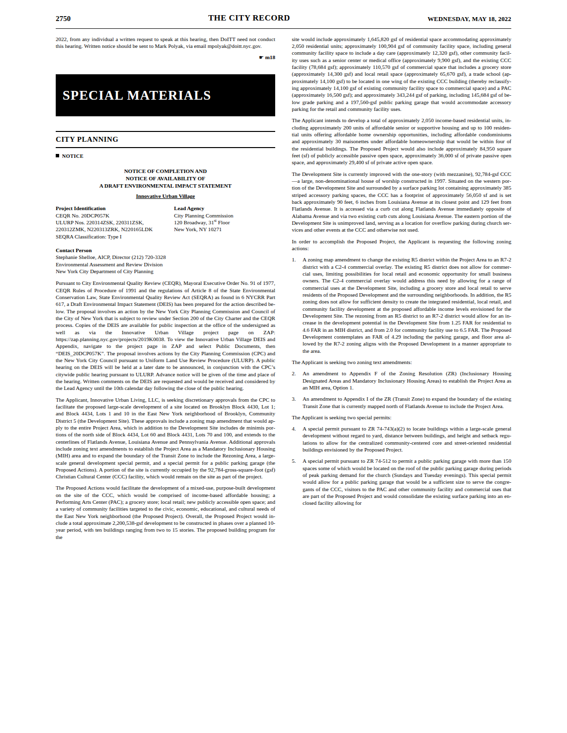2750
THE CITY RECORD
WEDNESDAY, MAY 18, 2022
2022, from any individual a written request to speak at this hearing, then DoITT need not conduct this hearing. Written notice should be sent to Mark Polyak, via email mpolyak@doitt.nyc.gov.
☛ m18
SPECIAL MATERIALS
CITY PLANNING
NOTICE
NOTICE OF COMPLETION AND
NOTICE OF AVAILABILITY OF
A DRAFT ENVIRONMENTAL IMPACT STATEMENT
Innovative Urban Village
Project Identification
CEQR No. 20DCP057K
ULURP Nos. 220314ZSK, 220311ZSK,
220312ZMK, N220313ZRK, N220165LDK
SEQRA Classification: Type I
Lead Agency
City Planning Commission
120 Broadway, 31st Floor
New York, NY 10271
Contact Person
Stephanie Shelloe, AICP, Director (212) 720-3328
Environmental Assessment and Review Division
New York City Department of City Planning
Pursuant to City Environmental Quality Review (CEQR), Mayoral Executive Order No. 91 of 1977, CEQR Rules of Procedure of 1991 and the regulations of Article 8 of the State Environmental Conservation Law, State Environmental Quality Review Act (SEQRA) as found in 6 NYCRR Part 617, a Draft Environmental Impact Statement (DEIS) has been prepared for the action described below. The proposal involves an action by the New York City Planning Commission and Council of the City of New York that is subject to review under Section 200 of the City Charter and the CEQR process. Copies of the DEIS are available for public inspection at the office of the undersigned as well as via the Innovative Urban Village project page on ZAP: https://zap.planning.nyc.gov/projects/2019K0038. To view the Innovative Urban Village DEIS and Appendix, navigate to the project page in ZAP and select Public Documents, then “DEIS_20DCP057K”. The proposal involves actions by the City Planning Commission (CPC) and the New York City Council pursuant to Uniform Land Use Review Procedure (ULURP). A public hearing on the DEIS will be held at a later date to be announced, in conjunction with the CPC’s citywide public hearing pursuant to ULURP. Advance notice will be given of the time and place of the hearing. Written comments on the DEIS are requested and would be received and considered by the Lead Agency until the 10th calendar day following the close of the public hearing.
The Applicant, Innovative Urban Living, LLC, is seeking discretionary approvals from the CPC to facilitate the proposed large-scale development of a site located on Brooklyn Block 4430, Lot 1; and Block 4434, Lots 1 and 10 in the East New York neighborhood of Brooklyn, Community District 5 (the Development Site). These approvals include a zoning map amendment that would apply to the entire Project Area, which in addition to the Development Site includes de minimis portions of the north side of Block 4434, Lot 60 and Block 4431, Lots 70 and 100, and extends to the centerlines of Flatlands Avenue, Louisiana Avenue and Pennsylvania Avenue. Additional approvals include zoning text amendments to establish the Project Area as a Mandatory Inclusionary Housing (MIH) area and to expand the boundary of the Transit Zone to include the Rezoning Area, a large-scale general development special permit, and a special permit for a public parking garage (the Proposed Actions). A portion of the site is currently occupied by the 92,784-gross-square-foot (gsf) Christian Cultural Center (CCC) facility, which would remain on the site as part of the project.
The Proposed Actions would facilitate the development of a mixed-use, purpose-built development on the site of the CCC, which would be comprised of income-based affordable housing; a Performing Arts Center (PAC); a grocery store; local retail; new publicly accessible open space; and a variety of community facilities targeted to the civic, economic, educational, and cultural needs of the East New York neighborhood (the Proposed Project). Overall, the Proposed Project would include a total approximate 2,200,538-gsf development to be constructed in phases over a planned 10-year period, with ten buildings ranging from two to 15 stories. The proposed building program for the
site would include approximately 1,645,820 gsf of residential space accommodating approximately 2,050 residential units; approximately 100,904 gsf of community facility space, including general community facility space to include a day care (approximately 12,320 gsf), other community facility uses such as a senior center or medical office (approximately 9,900 gsf), and the existing CCC facility (78,684 gsf); approximately 110,570 gsf of commercial space that includes a grocery store (approximately 14,300 gsf) and local retail space (approximately 65,670 gsf), a trade school (approximately 14,100 gsf) to be located in one wing of the existing CCC building (thereby reclassifying approximately 14,100 gsf of existing community facility space to commercial space) and a PAC (approximately 16,500 gsf); and approximately 343,244 gsf of parking, including 145,684 gsf of below grade parking and a 197,560-gsf public parking garage that would accommodate accessory parking for the retail and community facility uses.
The Applicant intends to develop a total of approximately 2,050 income-based residential units, including approximately 200 units of affordable senior or supportive housing and up to 100 residential units offering affordable home ownership opportunities, including affordable condominiums and approximately 30 maisonettes under affordable homeownership that would be within four of the residential buildings. The Proposed Project would also include approximately 84,950 square feet (sf) of publicly accessible passive open space, approximately 36,000 sf of private passive open space, and approximately 29,400 sf of private active open space.
The Development Site is currently improved with the one-story (with mezzanine), 92,784-gsf CCC—a large, non-denominational house of worship constructed in 1997. Situated on the western portion of the Development Site and surrounded by a surface parking lot containing approximately 385 striped accessory parking spaces, the CCC has a footprint of approximately 56,050 sf and is set back approximately 90 feet, 6 inches from Louisiana Avenue at its closest point and 129 feet from Flatlands Avenue. It is accessed via a curb cut along Flatlands Avenue immediately opposite of Alabama Avenue and via two existing curb cuts along Louisiana Avenue. The eastern portion of the Development Site is unimproved land, serving as a location for overflow parking during church services and other events at the CCC and otherwise not used.
In order to accomplish the Proposed Project, the Applicant is requesting the following zoning actions:
A zoning map amendment to change the existing R5 district within the Project Area to an R7-2 district with a C2-4 commercial overlay. The existing R5 district does not allow for commercial uses, limiting possibilities for local retail and economic opportunity for small business owners. The C2-4 commercial overlay would address this need by allowing for a range of commercial uses at the Development Site, including a grocery store and local retail to serve residents of the Proposed Development and the surrounding neighborhoods. In addition, the R5 zoning does not allow for sufficient density to create the integrated residential, local retail, and community facility development at the proposed affordable income levels envisioned for the Development Site. The rezoning from an R5 district to an R7-2 district would allow for an increase in the development potential in the Development Site from 1.25 FAR for residential to 4.6 FAR in an MIH district, and from 2.0 for community facility use to 6.5 FAR. The Proposed Development contemplates an FAR of 4.29 including the parking garage, and floor area allowed by the R7-2 zoning aligns with the Proposed Development in a manner appropriate to the area.
The Applicant is seeking two zoning text amendments:
An amendment to Appendix F of the Zoning Resolution (ZR) (Inclusionary Housing Designated Areas and Mandatory Inclusionary Housing Areas) to establish the Project Area as an MIH area, Option 1.
An amendment to Appendix I of the ZR (Transit Zone) to expand the boundary of the existing Transit Zone that is currently mapped north of Flatlands Avenue to include the Project Area.
The Applicant is seeking two special permits:
A special permit pursuant to ZR 74-743(a)(2) to locate buildings within a large-scale general development without regard to yard, distance between buildings, and height and setback regulations to allow for the centralized community-centered core and street-oriented residential buildings envisioned by the Proposed Project.
A special permit pursuant to ZR 74-512 to permit a public parking garage with more than 150 spaces some of which would be located on the roof of the public parking garage during periods of peak parking demand for the church (Sundays and Tuesday evenings). This special permit would allow for a public parking garage that would be a sufficient size to serve the congregants of the CCC, visitors to the PAC and other community facility and commercial uses that are part of the Proposed Project and would consolidate the existing surface parking into an enclosed facility allowing for